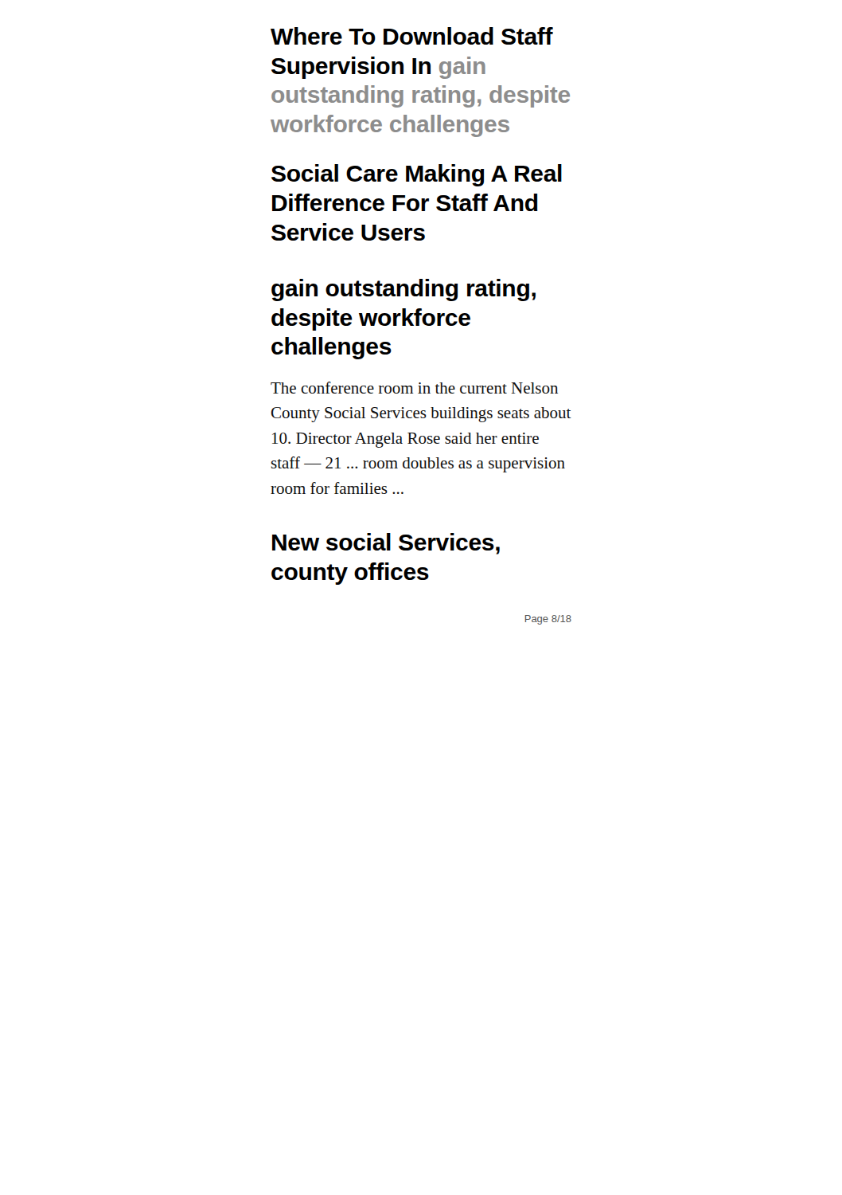Where To Download Staff Supervision In gain outstanding rating, despite workforce challenges
Social Care Making A Real Difference For Staff And Service Users
gain outstanding rating, despite workforce challenges
The conference room in the current Nelson County Social Services buildings seats about 10. Director Angela Rose said her entire staff — 21 ... room doubles as a supervision room for families ...
New social Services, county offices
Page 8/18